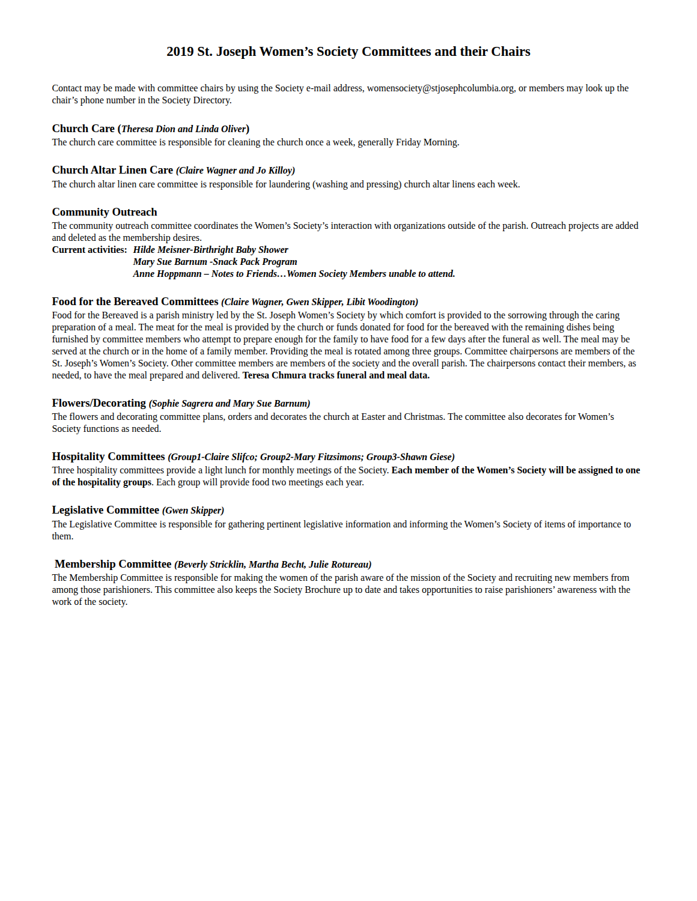2019 St. Joseph Women’s Society Committees and their Chairs
Contact may be made with committee chairs by using the Society e-mail address, womensociety@stjosephcolumbia.org, or members may look up the chair’s phone number in the Society Directory.
Church Care (Theresa Dion and Linda Oliver)
The church care committee is responsible for cleaning the church once a week, generally Friday Morning.
Church Altar Linen Care (Claire Wagner and Jo Killoy)
The church altar linen care committee is responsible for laundering (washing and pressing) church altar linens each week.
Community Outreach
The community outreach committee coordinates the Women’s Society’s interaction with organizations outside of the parish. Outreach projects are added and deleted as the membership desires.
Current activities: Hilde Meisner-Birthright Baby Shower Mary Sue Barnum -Snack Pack Program Anne Hoppmann – Notes to Friends…Women Society Members unable to attend.
Food for the Bereaved Committees (Claire Wagner, Gwen Skipper, Libit Woodington)
Food for the Bereaved is a parish ministry led by the St. Joseph Women’s Society by which comfort is provided to the sorrowing through the caring preparation of a meal. The meat for the meal is provided by the church or funds donated for food for the bereaved with the remaining dishes being furnished by committee members who attempt to prepare enough for the family to have food for a few days after the funeral as well. The meal may be served at the church or in the home of a family member. Providing the meal is rotated among three groups. Committee chairpersons are members of the St. Joseph’s Women’s Society. Other committee members are members of the society and the overall parish. The chairpersons contact their members, as needed, to have the meal prepared and delivered. Teresa Chmura tracks funeral and meal data.
Flowers/Decorating (Sophie Sagrera and Mary Sue Barnum)
The flowers and decorating committee plans, orders and decorates the church at Easter and Christmas. The committee also decorates for Women’s Society functions as needed.
Hospitality Committees (Group1-Claire Slifco; Group2-Mary Fitzsimons; Group3-Shawn Giese)
Three hospitality committees provide a light lunch for monthly meetings of the Society. Each member of the Women’s Society will be assigned to one of the hospitality groups. Each group will provide food two meetings each year.
Legislative Committee (Gwen Skipper)
The Legislative Committee is responsible for gathering pertinent legislative information and informing the Women’s Society of items of importance to them.
Membership Committee (Beverly Stricklin, Martha Becht, Julie Rotureau)
The Membership Committee is responsible for making the women of the parish aware of the mission of the Society and recruiting new members from among those parishioners. This committee also keeps the Society Brochure up to date and takes opportunities to raise parishioners’ awareness with the work of the society.